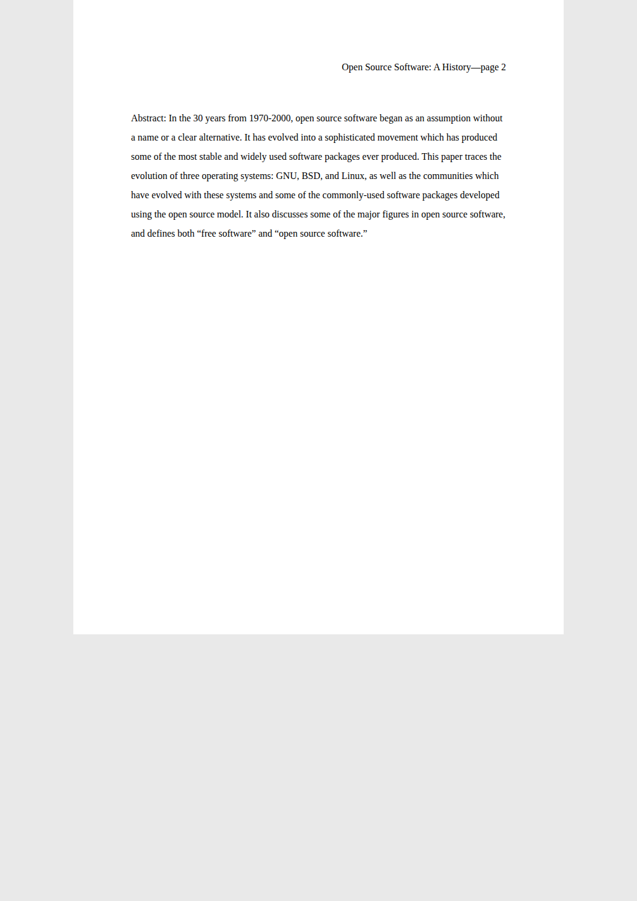Open Source Software: A History—page 2
Abstract: In the 30 years from 1970-2000, open source software began as an assumption without a name or a clear alternative. It has evolved into a sophisticated movement which has produced some of the most stable and widely used software packages ever produced. This paper traces the evolution of three operating systems: GNU, BSD, and Linux, as well as the communities which have evolved with these systems and some of the commonly-used software packages developed using the open source model. It also discusses some of the major figures in open source software, and defines both “free software” and “open source software.”